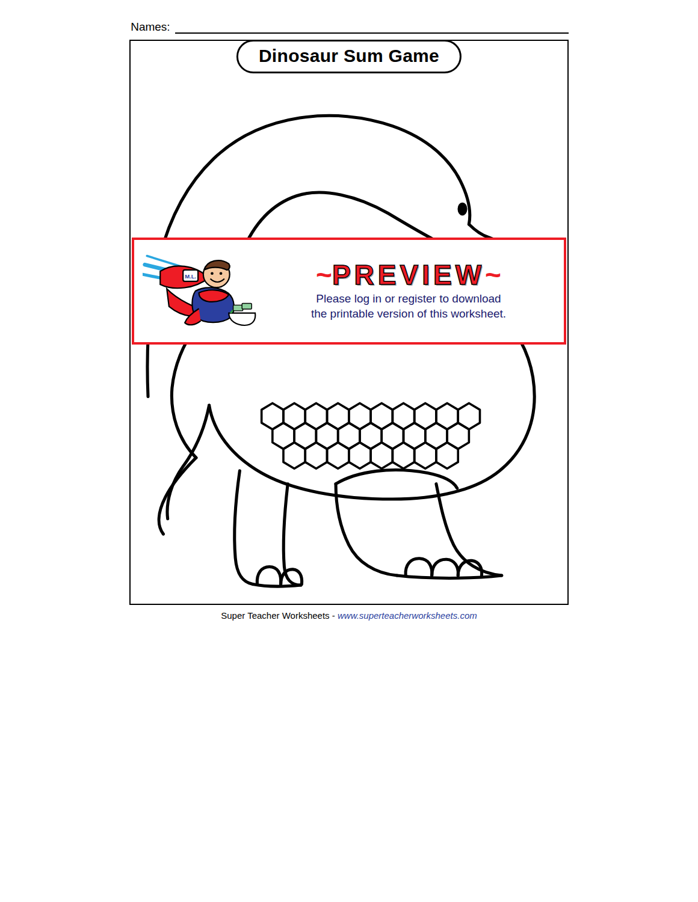Names:
Dinosaur Sum Game
M.L.
~PREVIEW~
Please log in or register to download
the printable version of this worksheet.
Super Teacher Worksheets - www.superteacherworksheets.com